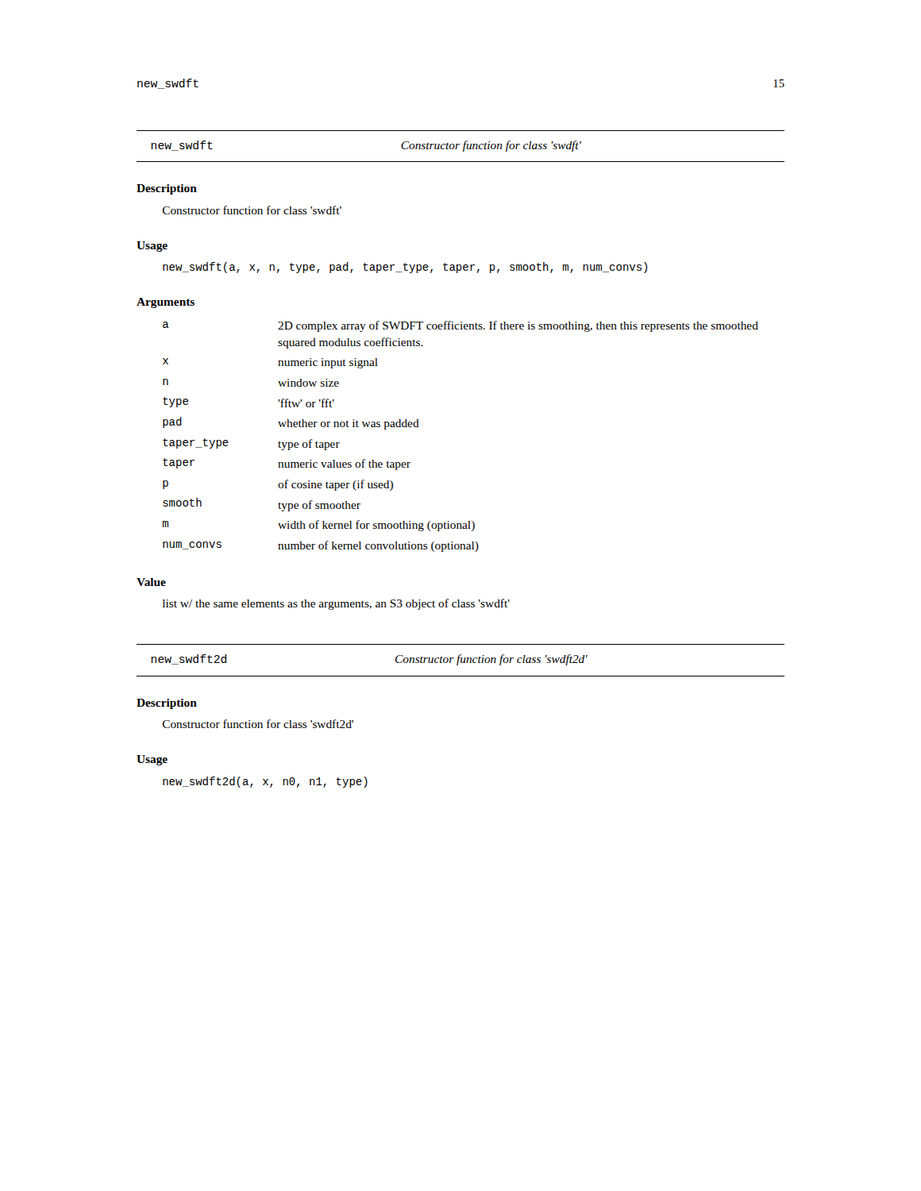new_swdft
15
new_swdft
Constructor function for class 'swdft'
Description
Constructor function for class 'swdft'
Usage
new_swdft(a, x, n, type, pad, taper_type, taper, p, smooth, m, num_convs)
Arguments
| a | 2D complex array of SWDFT coefficients. If there is smoothing, then this represents the smoothed squared modulus coefficients. |
| x | numeric input signal |
| n | window size |
| type | 'fftw' or 'fft' |
| pad | whether or not it was padded |
| taper_type | type of taper |
| taper | numeric values of the taper |
| p | of cosine taper (if used) |
| smooth | type of smoother |
| m | width of kernel for smoothing (optional) |
| num_convs | number of kernel convolutions (optional) |
Value
list w/ the same elements as the arguments, an S3 object of class 'swdft'
new_swdft2d
Constructor function for class 'swdft2d'
Description
Constructor function for class 'swdft2d'
Usage
new_swdft2d(a, x, n0, n1, type)